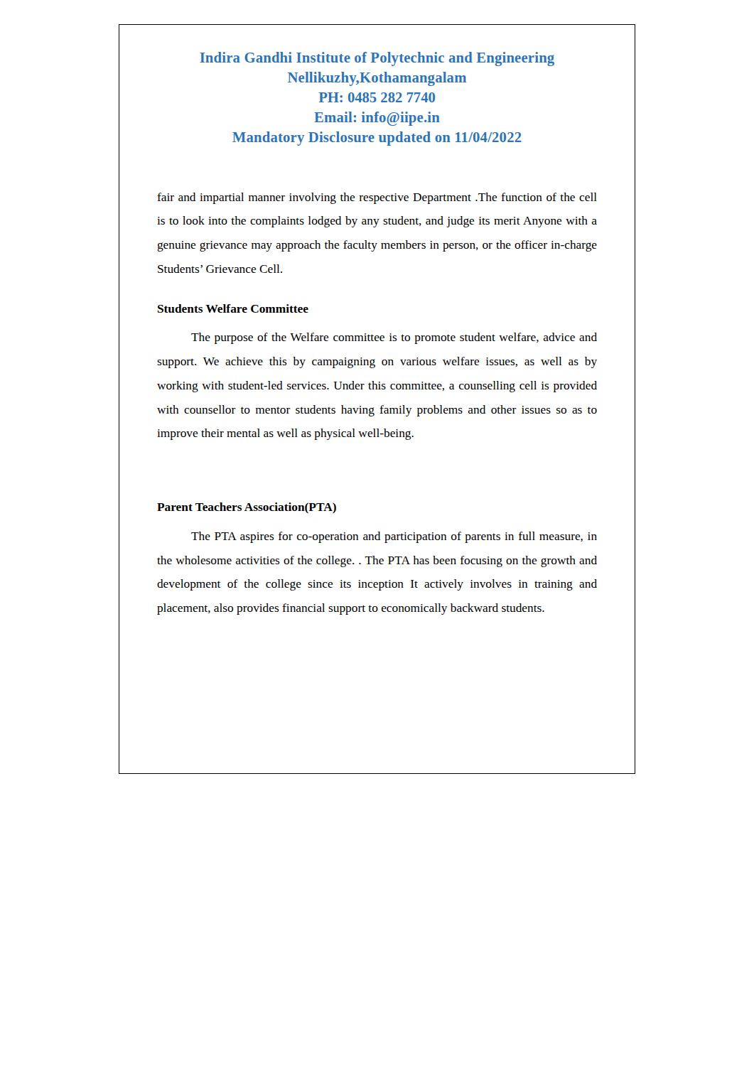Indira Gandhi Institute of Polytechnic and Engineering
Nellikuzhy,Kothamangalam
PH: 0485 282 7740
Email: info@iipe.in
Mandatory Disclosure updated on 11/04/2022
fair and impartial manner involving the respective Department .The function of the cell is to look into the complaints lodged by any student, and judge its merit Anyone with a genuine grievance may approach the faculty members in person, or the officer in-charge Students’ Grievance Cell.
Students Welfare Committee
The purpose of the Welfare committee is to promote student welfare, advice and support. We achieve this by campaigning on various welfare issues, as well as by working with student-led services. Under this committee, a counselling cell is provided with counsellor to mentor students having family problems and other issues so as to improve their mental as well as physical well-being.
Parent Teachers Association(PTA)
The PTA aspires for co-operation and participation of parents in full measure, in the wholesome activities of the college. . The PTA has been focusing on the growth and development of the college since its inception It actively involves in training and placement, also provides financial support to economically backward students.